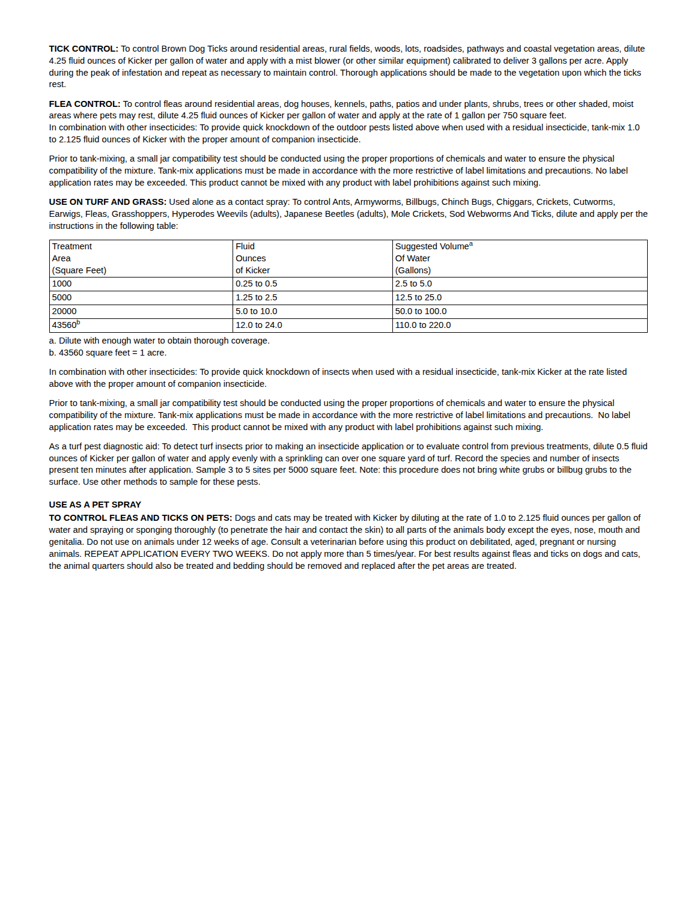TICK CONTROL: To control Brown Dog Ticks around residential areas, rural fields, woods, lots, roadsides, pathways and coastal vegetation areas, dilute 4.25 fluid ounces of Kicker per gallon of water and apply with a mist blower (or other similar equipment) calibrated to deliver 3 gallons per acre. Apply during the peak of infestation and repeat as necessary to maintain control. Thorough applications should be made to the vegetation upon which the ticks rest.
FLEA CONTROL: To control fleas around residential areas, dog houses, kennels, paths, patios and under plants, shrubs, trees or other shaded, moist areas where pets may rest, dilute 4.25 fluid ounces of Kicker per gallon of water and apply at the rate of 1 gallon per 750 square feet.
In combination with other insecticides: To provide quick knockdown of the outdoor pests listed above when used with a residual insecticide, tank-mix 1.0 to 2.125 fluid ounces of Kicker with the proper amount of companion insecticide.
Prior to tank-mixing, a small jar compatibility test should be conducted using the proper proportions of chemicals and water to ensure the physical compatibility of the mixture. Tank-mix applications must be made in accordance with the more restrictive of label limitations and precautions. No label application rates may be exceeded. This product cannot be mixed with any product with label prohibitions against such mixing.
USE ON TURF AND GRASS: Used alone as a contact spray: To control Ants, Armyworms, Billbugs, Chinch Bugs, Chiggars, Crickets, Cutworms, Earwigs, Fleas, Grasshoppers, Hyperodes Weevils (adults), Japanese Beetles (adults), Mole Crickets, Sod Webworms And Ticks, dilute and apply per the instructions in the following table:
| Treatment Area (Square Feet) | Fluid Ounces of Kicker | Suggested Volume a Of Water (Gallons) |
| 1000 | 0.25 to 0.5 | 2.5 to 5.0 |
| 5000 | 1.25 to 2.5 | 12.5 to 25.0 |
| 20000 | 5.0 to 10.0 | 50.0 to 100.0 |
| 43560 b | 12.0 to 24.0 | 110.0 to 220.0 |
a. Dilute with enough water to obtain thorough coverage.
b. 43560 square feet = 1 acre.
In combination with other insecticides: To provide quick knockdown of insects when used with a residual insecticide, tank-mix Kicker at the rate listed above with the proper amount of companion insecticide.
Prior to tank-mixing, a small jar compatibility test should be conducted using the proper proportions of chemicals and water to ensure the physical compatibility of the mixture. Tank-mix applications must be made in accordance with the more restrictive of label limitations and precautions. No label application rates may be exceeded. This product cannot be mixed with any product with label prohibitions against such mixing.
As a turf pest diagnostic aid: To detect turf insects prior to making an insecticide application or to evaluate control from previous treatments, dilute 0.5 fluid ounces of Kicker per gallon of water and apply evenly with a sprinkling can over one square yard of turf. Record the species and number of insects present ten minutes after application. Sample 3 to 5 sites per 5000 square feet. Note: this procedure does not bring white grubs or billbug grubs to the surface. Use other methods to sample for these pests.
USE AS A PET SPRAY
TO CONTROL FLEAS AND TICKS ON PETS: Dogs and cats may be treated with Kicker by diluting at the rate of 1.0 to 2.125 fluid ounces per gallon of water and spraying or sponging thoroughly (to penetrate the hair and contact the skin) to all parts of the animals body except the eyes, nose, mouth and genitalia. Do not use on animals under 12 weeks of age. Consult a veterinarian before using this product on debilitated, aged, pregnant or nursing animals. REPEAT APPLICATION EVERY TWO WEEKS. Do not apply more than 5 times/year. For best results against fleas and ticks on dogs and cats, the animal quarters should also be treated and bedding should be removed and replaced after the pet areas are treated.